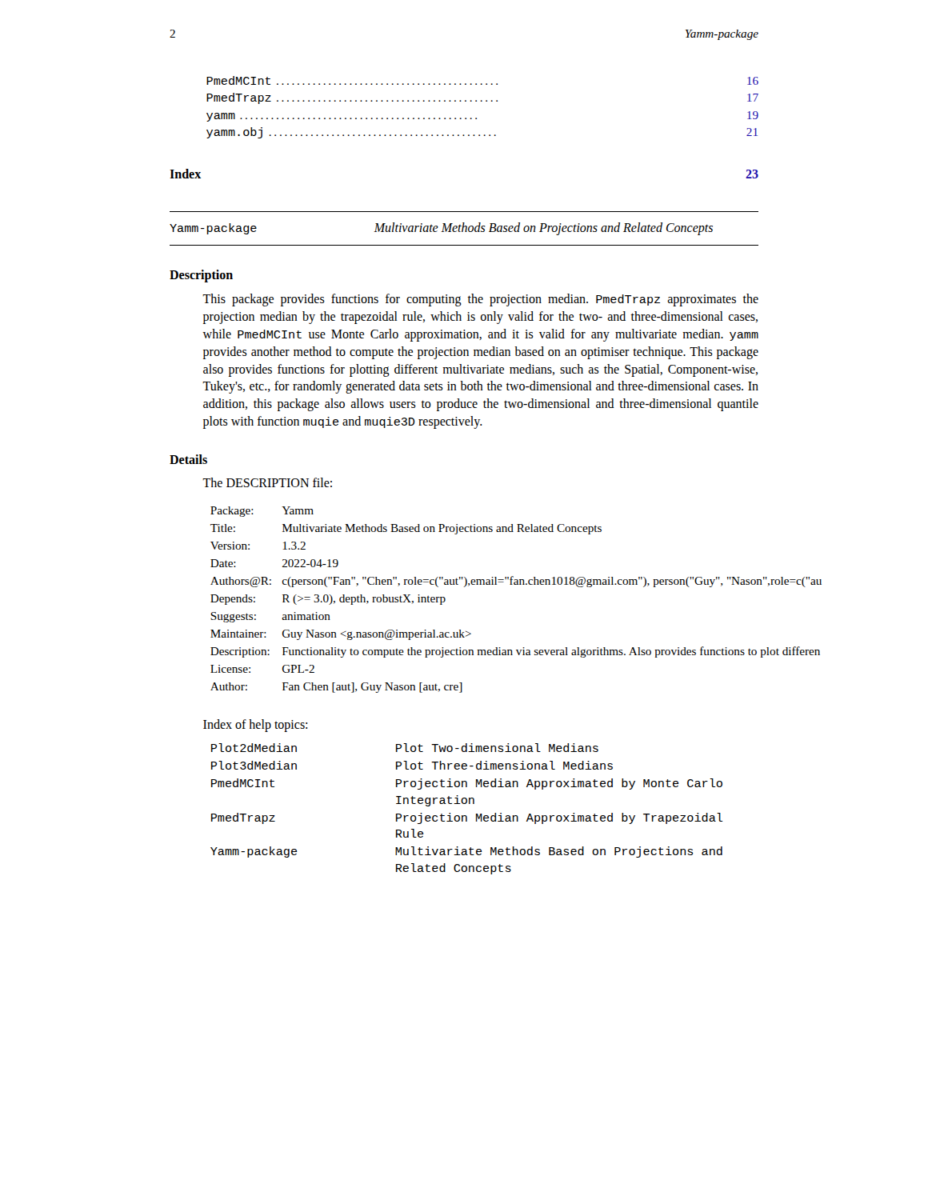2 Yamm-package
PmedMCInt........................................... 16
PmedTrapz........................................... 17
yamm.............................................. 19
yamm.obj............................................ 21
Index 23
Yamm-package Multivariate Methods Based on Projections and Related Concepts
Description
This package provides functions for computing the projection median. PmedTrapz approximates the projection median by the trapezoidal rule, which is only valid for the two- and three-dimensional cases, while PmedMCInt use Monte Carlo approximation, and it is valid for any multivariate median. yamm provides another method to compute the projection median based on an optimiser technique. This package also provides functions for plotting different multivariate medians, such as the Spatial, Component-wise, Tukey's, etc., for randomly generated data sets in both the two-dimensional and three-dimensional cases. In addition, this package also allows users to produce the two-dimensional and three-dimensional quantile plots with function muqie and muqie3D respectively.
Details
The DESCRIPTION file:
| Package: | Yamm |
| Title: | Multivariate Methods Based on Projections and Related Concepts |
| Version: | 1.3.2 |
| Date: | 2022-04-19 |
| Authors@R: | c(person("Fan", "Chen", role=c("aut"),email="fan.chen1018@gmail.com"), person("Guy", "Nason",role=c("au |
| Depends: | R (>= 3.0), depth, robustX, interp |
| Suggests: | animation |
| Maintainer: | Guy Nason <g.nason@imperial.ac.uk> |
| Description: | Functionality to compute the projection median via several algorithms. Also provides functions to plot differen |
| License: | GPL-2 |
| Author: | Fan Chen [aut], Guy Nason [aut, cre] |
Index of help topics:
| Plot2dMedian | Plot Two-dimensional Medians |
| Plot3dMedian | Plot Three-dimensional Medians |
| PmedMCInt | Projection Median Approximated by Monte Carlo Integration |
| PmedTrapz | Projection Median Approximated by Trapezoidal Rule |
| Yamm-package | Multivariate Methods Based on Projections and Related Concepts |